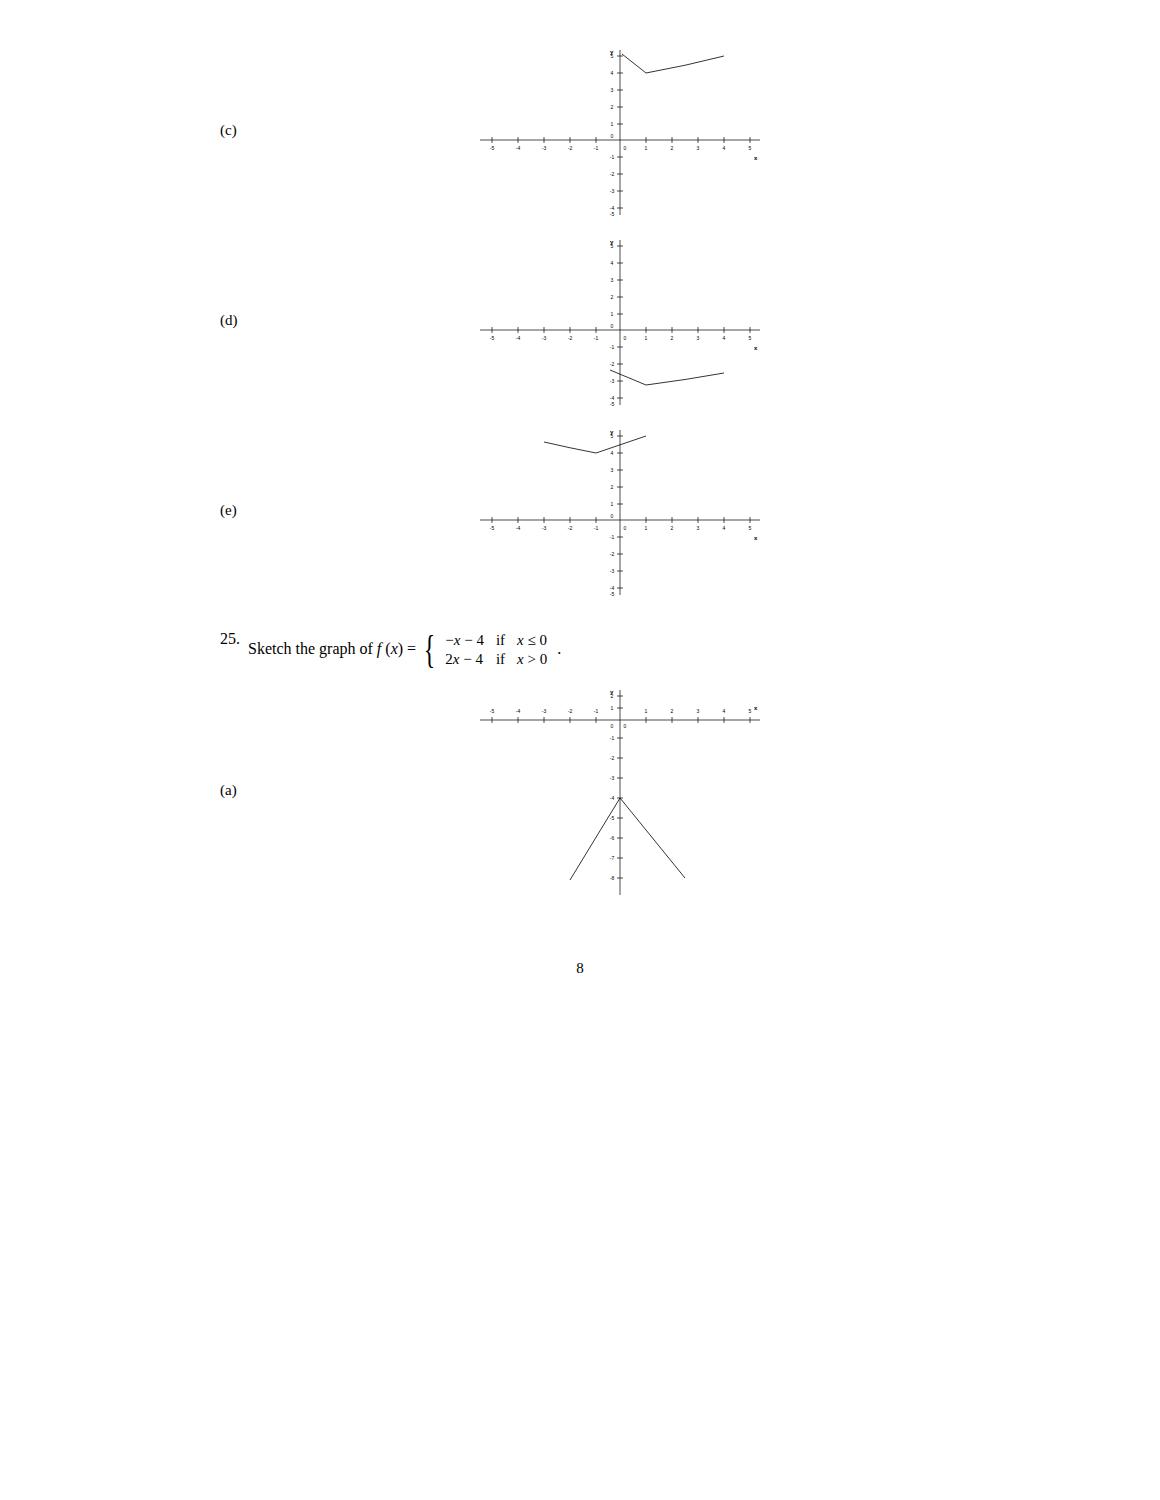(c)
-5 -4 -3 -2 -1 0 1 2 3 4 5 5 4 3 2 1 0 -1 -2 -3 -4 -5 y x
(d)
-5 -4 -3 -2 -1 0 1 2 3 4 5 5 4 3 2 1 0 -1 -2 -3 -4 -5 y x
(e)
-5 -4 -3 -2 -1 0 1 2 3 4 5 5 4 3 2 1 0 -1 -2 -3 -4 -5 y x
25.
Sketch the graph of f (x) = {
| − x − 4 | if | x ≤ 0 |
| 2 x − 4 | if | x > 0 |
.
(a)
-5 -4 -3 -2 -1 0 1 2 3 4 5 2 1 0 -1 -2 -3 -4 -5 -6 -7 -8 y x
8